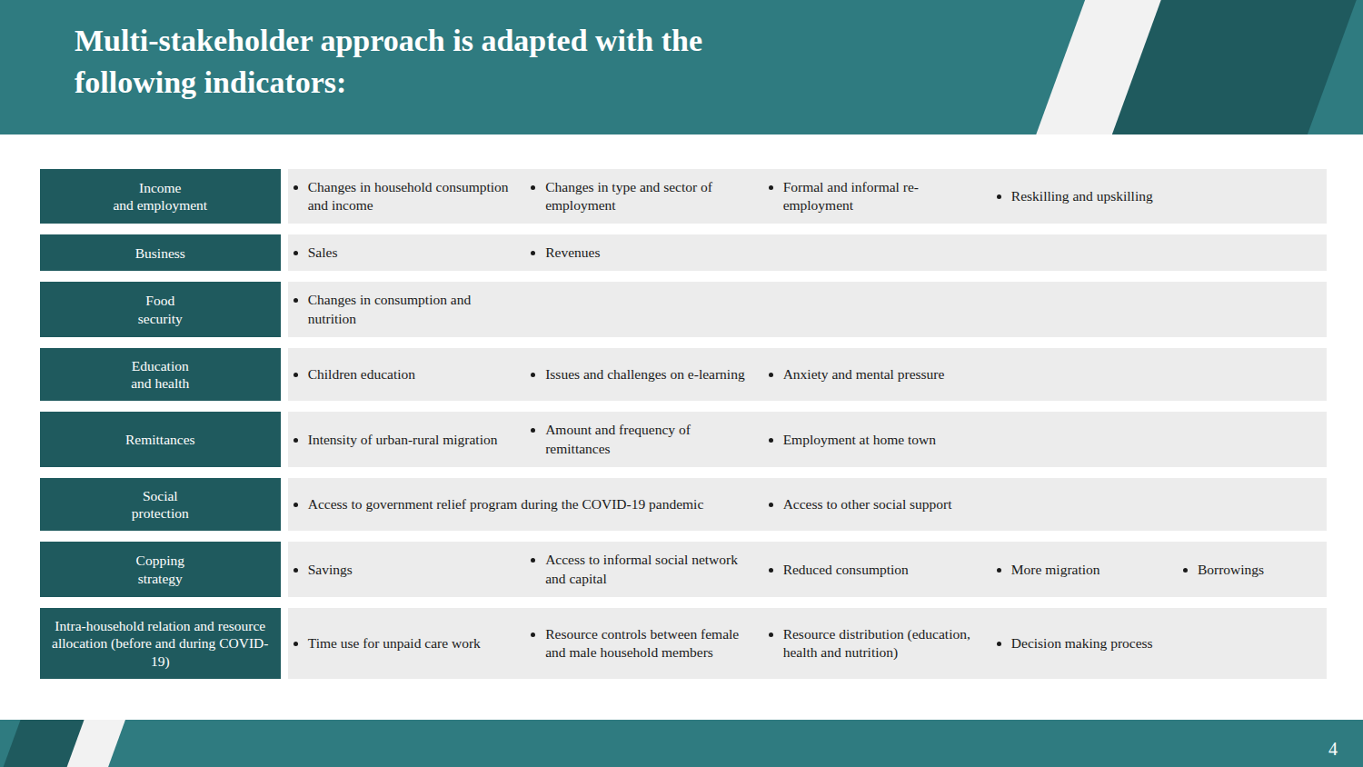Multi-stakeholder approach is adapted with the
following indicators:
| Income and employment | | Changes in household consumption and income | Changes in type and sector of employment | Formal and informal re-employment | Reskilling and upskilling | |
| Business | | Sales | Revenues | | | |
| Food security | | Changes in consumption and nutrition | | | | |
| Education and health | | Children education | Issues and challenges on e-learning | Anxiety and mental pressure | | |
| Remittances | | Intensity of urban-rural migration | Amount and frequency of remittances | Employment at home town | | |
| Social protection | | Access to government relief program during the COVID-19 pandemic | Access to other social support | | |
| Copping strategy | | Savings | Access to informal social network and capital | Reduced consumption | More migration | Borrowings |
| Intra-household relation and resource allocation (before and during COVID-19) | | Time use for unpaid care work | Resource controls between female and male household members | Resource distribution (education, health and nutrition) | Decision making process | |
4